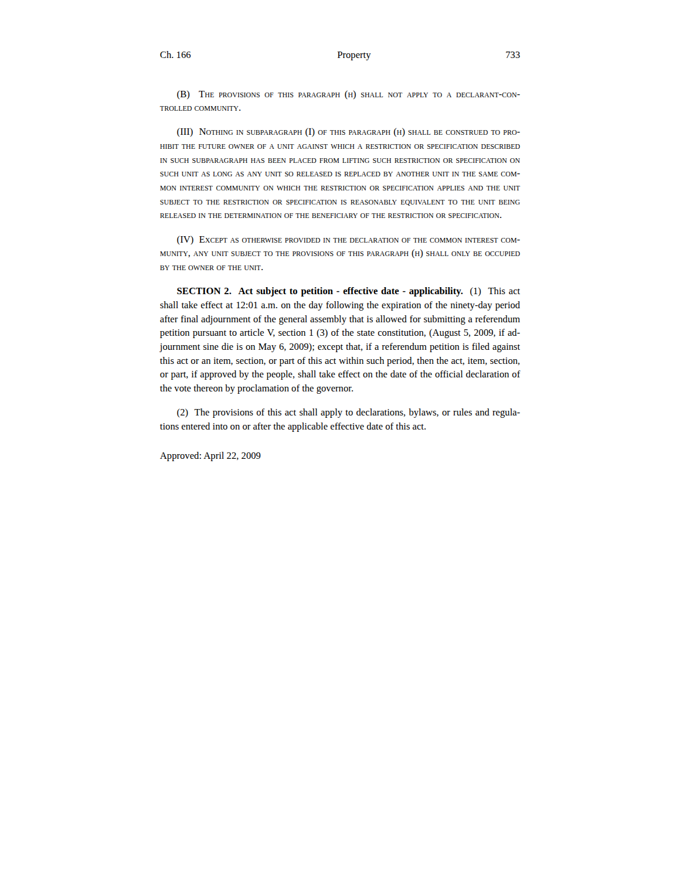Ch. 166 Property 733
(B) The provisions of this paragraph (h) shall not apply to a declarant-controlled community.
(III) Nothing in subparagraph (I) of this paragraph (h) shall be construed to prohibit the future owner of a unit against which a restriction or specification described in such subparagraph has been placed from lifting such restriction or specification on such unit as long as any unit so released is replaced by another unit in the same common interest community on which the restriction or specification applies and the unit subject to the restriction or specification is reasonably equivalent to the unit being released in the determination of the beneficiary of the restriction or specification.
(IV) Except as otherwise provided in the declaration of the common interest community, any unit subject to the provisions of this paragraph (h) shall only be occupied by the owner of the unit.
SECTION 2. Act subject to petition - effective date - applicability. (1) This act shall take effect at 12:01 a.m. on the day following the expiration of the ninety-day period after final adjournment of the general assembly that is allowed for submitting a referendum petition pursuant to article V, section 1 (3) of the state constitution, (August 5, 2009, if adjournment sine die is on May 6, 2009); except that, if a referendum petition is filed against this act or an item, section, or part of this act within such period, then the act, item, section, or part, if approved by the people, shall take effect on the date of the official declaration of the vote thereon by proclamation of the governor.
(2) The provisions of this act shall apply to declarations, bylaws, or rules and regulations entered into on or after the applicable effective date of this act.
Approved: April 22, 2009